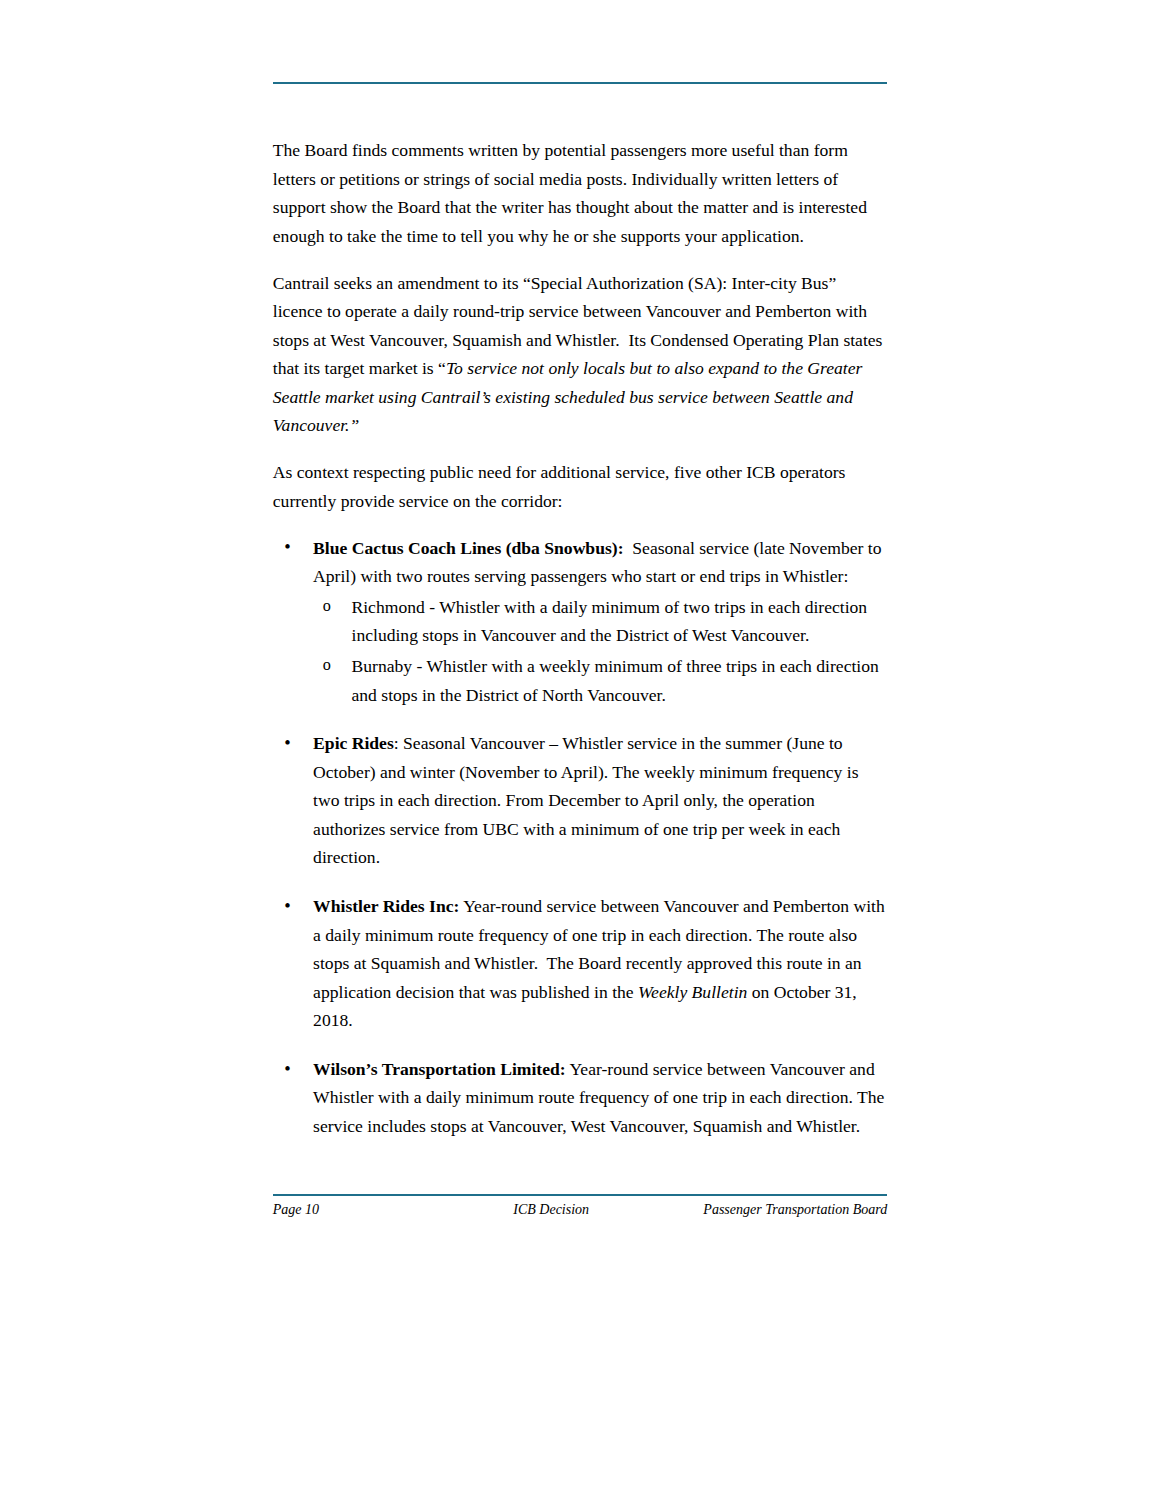The Board finds comments written by potential passengers more useful than form letters or petitions or strings of social media posts. Individually written letters of support show the Board that the writer has thought about the matter and is interested enough to take the time to tell you why he or she supports your application.
Cantrail seeks an amendment to its “Special Authorization (SA): Inter-city Bus” licence to operate a daily round-trip service between Vancouver and Pemberton with stops at West Vancouver, Squamish and Whistler. Its Condensed Operating Plan states that its target market is “To service not only locals but to also expand to the Greater Seattle market using Cantrail’s existing scheduled bus service between Seattle and Vancouver.”
As context respecting public need for additional service, five other ICB operators currently provide service on the corridor:
Blue Cactus Coach Lines (dba Snowbus): Seasonal service (late November to April) with two routes serving passengers who start or end trips in Whistler:
Richmond - Whistler with a daily minimum of two trips in each direction including stops in Vancouver and the District of West Vancouver.
Burnaby - Whistler with a weekly minimum of three trips in each direction and stops in the District of North Vancouver.
Epic Rides: Seasonal Vancouver – Whistler service in the summer (June to October) and winter (November to April). The weekly minimum frequency is two trips in each direction. From December to April only, the operation authorizes service from UBC with a minimum of one trip per week in each direction.
Whistler Rides Inc: Year-round service between Vancouver and Pemberton with a daily minimum route frequency of one trip in each direction. The route also stops at Squamish and Whistler. The Board recently approved this route in an application decision that was published in the Weekly Bulletin on October 31, 2018.
Wilson’s Transportation Limited: Year-round service between Vancouver and Whistler with a daily minimum route frequency of one trip in each direction. The service includes stops at Vancouver, West Vancouver, Squamish and Whistler.
Page 10
ICB Decision
Passenger Transportation Board